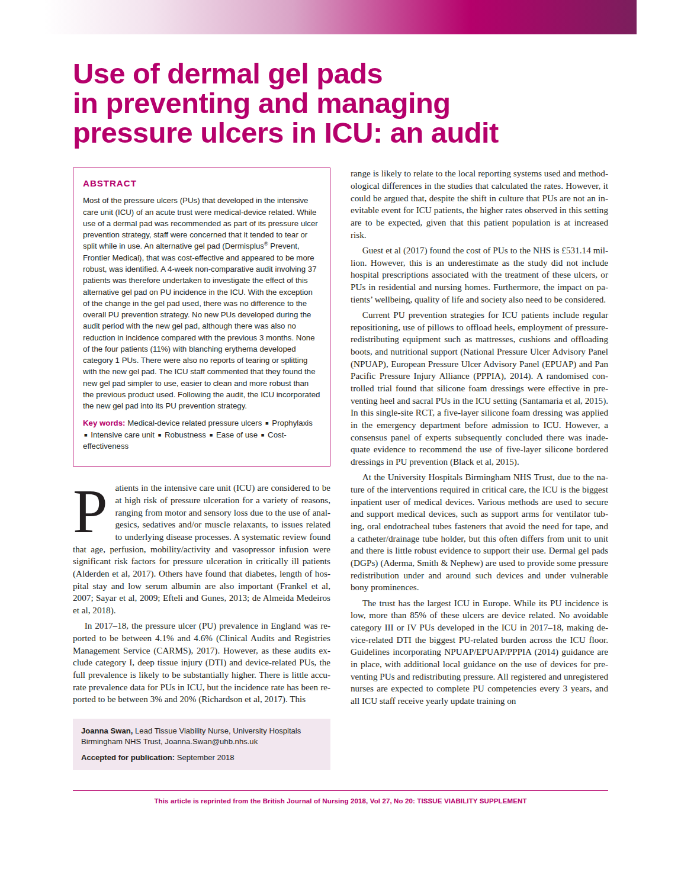Use of dermal gel pads
in preventing and managing
pressure ulcers in ICU: an audit
Abstract
Most of the pressure ulcers (PUs) that developed in the intensive care unit (ICU) of an acute trust were medical-device related. While use of a dermal pad was recommended as part of its pressure ulcer prevention strategy, staff were concerned that it tended to tear or split while in use. An alternative gel pad (Dermisplus® Prevent, Frontier Medical), that was cost-effective and appeared to be more robust, was identified. A 4-week non-comparative audit involving 37 patients was therefore undertaken to investigate the effect of this alternative gel pad on PU incidence in the ICU. With the exception of the change in the gel pad used, there was no difference to the overall PU prevention strategy. No new PUs developed during the audit period with the new gel pad, although there was also no reduction in incidence compared with the previous 3 months. None of the four patients (11%) with blanching erythema developed category 1 PUs. There were also no reports of tearing or splitting with the new gel pad. The ICU staff commented that they found the new gel pad simpler to use, easier to clean and more robust than the previous product used. Following the audit, the ICU incorporated the new gel pad into its PU prevention strategy.
Key words: Medical-device related pressure ulcers ■ Prophylaxis ■ Intensive care unit ■ Robustness ■ Ease of use ■ Cost-effectiveness
Patients in the intensive care unit (ICU) are considered to be at high risk of pressure ulceration for a variety of reasons, ranging from motor and sensory loss due to the use of analgesics, sedatives and/or muscle relaxants, to issues related to underlying disease processes. A systematic review found that age, perfusion, mobility/activity and vasopressor infusion were significant risk factors for pressure ulceration in critically ill patients (Alderden et al, 2017). Others have found that diabetes, length of hospital stay and low serum albumin are also important (Frankel et al, 2007; Sayar et al, 2009; Efteli and Gunes, 2013; de Almeida Medeiros et al, 2018).
In 2017–18, the pressure ulcer (PU) prevalence in England was reported to be between 4.1% and 4.6% (Clinical Audits and Registries Management Service (CARMS), 2017). However, as these audits exclude category I, deep tissue injury (DTI) and device-related PUs, the full prevalence is likely to be substantially higher. There is little accurate prevalence data for PUs in ICU, but the incidence rate has been reported to be between 3% and 20% (Richardson et al, 2017). This
Joanna Swan, Lead Tissue Viability Nurse, University Hospitals Birmingham NHS Trust, Joanna.Swan@uhb.nhs.uk
Accepted for publication: September 2018
range is likely to relate to the local reporting systems used and methodological differences in the studies that calculated the rates. However, it could be argued that, despite the shift in culture that PUs are not an inevitable event for ICU patients, the higher rates observed in this setting are to be expected, given that this patient population is at increased risk.
Guest et al (2017) found the cost of PUs to the NHS is £531.14 million. However, this is an underestimate as the study did not include hospital prescriptions associated with the treatment of these ulcers, or PUs in residential and nursing homes. Furthermore, the impact on patients’ wellbeing, quality of life and society also need to be considered.
Current PU prevention strategies for ICU patients include regular repositioning, use of pillows to offload heels, employment of pressure-redistributing equipment such as mattresses, cushions and offloading boots, and nutritional support (National Pressure Ulcer Advisory Panel (NPUAP), European Pressure Ulcer Advisory Panel (EPUAP) and Pan Pacific Pressure Injury Alliance (PPPIA), 2014). A randomised controlled trial found that silicone foam dressings were effective in preventing heel and sacral PUs in the ICU setting (Santamaria et al, 2015). In this single-site RCT, a five-layer silicone foam dressing was applied in the emergency department before admission to ICU. However, a consensus panel of experts subsequently concluded there was inadequate evidence to recommend the use of five-layer silicone bordered dressings in PU prevention (Black et al, 2015).
At the University Hospitals Birmingham NHS Trust, due to the nature of the interventions required in critical care, the ICU is the biggest inpatient user of medical devices. Various methods are used to secure and support medical devices, such as support arms for ventilator tubing, oral endotracheal tubes fasteners that avoid the need for tape, and a catheter/drainage tube holder, but this often differs from unit to unit and there is little robust evidence to support their use. Dermal gel pads (DGPs) (Aderma, Smith & Nephew) are used to provide some pressure redistribution under and around such devices and under vulnerable bony prominences.
The trust has the largest ICU in Europe. While its PU incidence is low, more than 85% of these ulcers are device related. No avoidable category III or IV PUs developed in the ICU in 2017–18, making device-related DTI the biggest PU-related burden across the ICU floor. Guidelines incorporating NPUAP/EPUAP/PPPIA (2014) guidance are in place, with additional local guidance on the use of devices for preventing PUs and redistributing pressure. All registered and unregistered nurses are expected to complete PU competencies every 3 years, and all ICU staff receive yearly update training on
This article is reprinted from the British Journal of Nursing 2018, Vol 27, No 20: TISSUE VIABILITY SUPPLEMENT